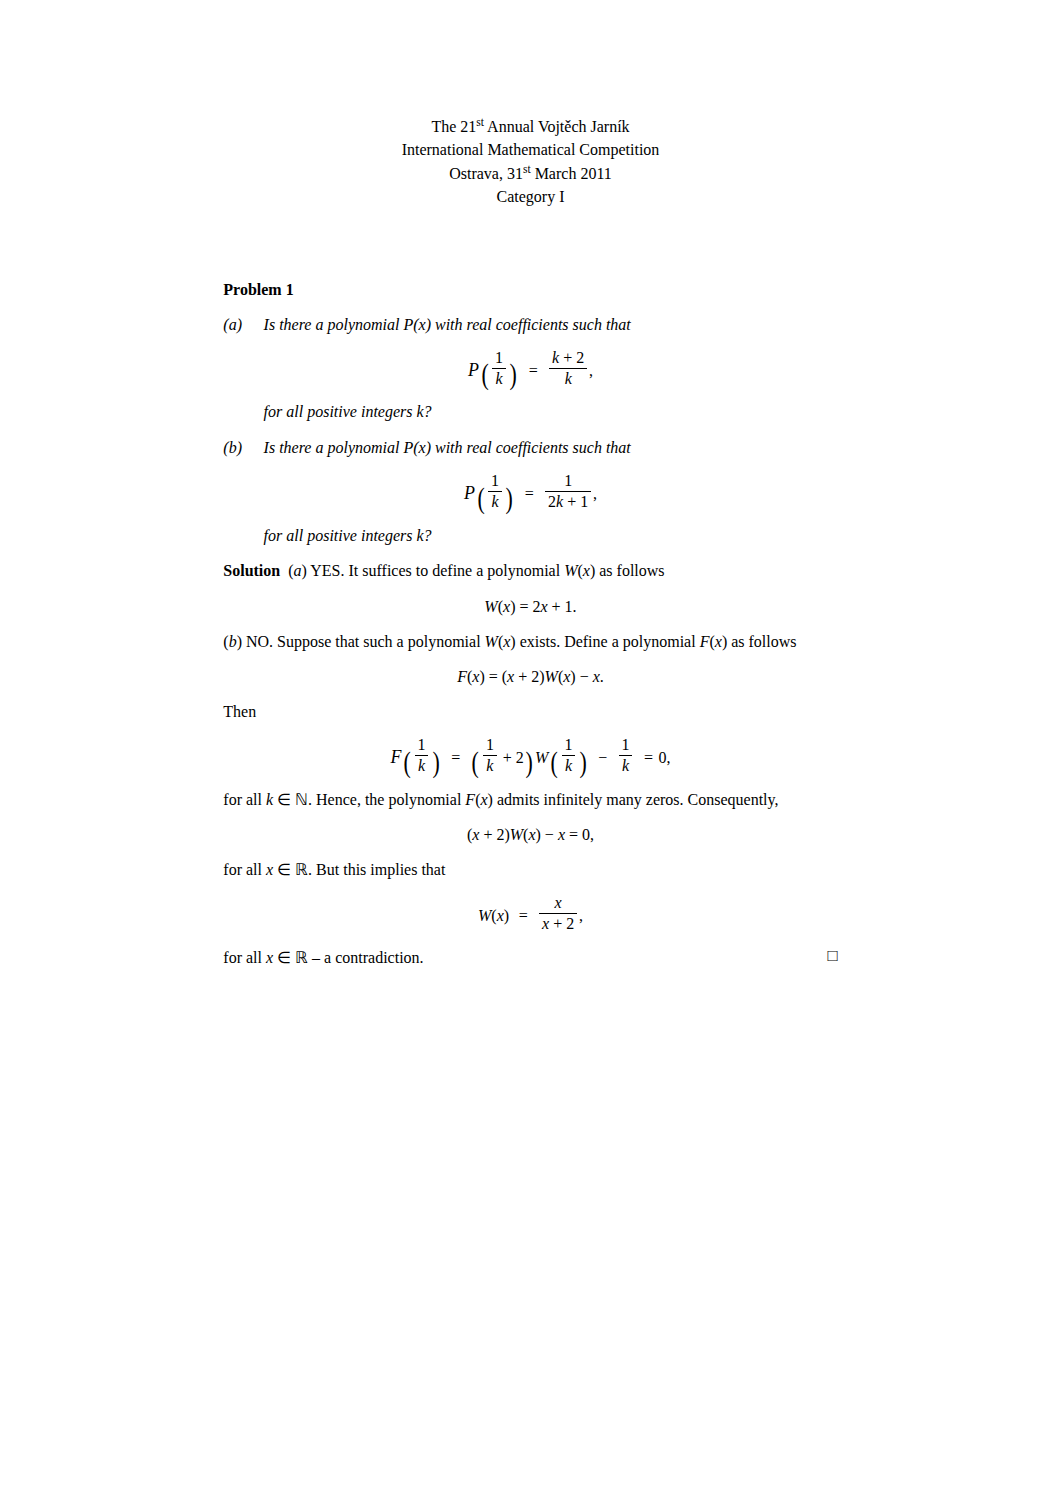The 21st Annual Vojtěch Jarník
International Mathematical Competition
Ostrava, 31st March 2011
Category I
Problem 1
(a) Is there a polynomial P(x) with real coefficients such that
P(1 k) = k + 2 k,
for all positive integers k?
(b) Is there a polynomial P(x) with real coefficients such that
P(1 k) = 12k + 1,
for all positive integers k?
Solution (a) YES. It suffices to define a polynomial W(x) as follows
W(x) = 2x + 1.
(b) NO. Suppose that such a polynomial W(x) exists. Define a polynomial F(x) as follows
F(x) = (x + 2)W(x) − x.
Then
F(1 k) = (1 k + 2) W(1 k) − 1 k = 0,
for all k ∈ ℕ. Hence, the polynomial F(x) admits infinitely many zeros. Consequently,
(x + 2)W(x) − x = 0,
for all x ∈ ℝ. But this implies that
W(x) = xx + 2,
for all x ∈ ℝ – a contradiction.□